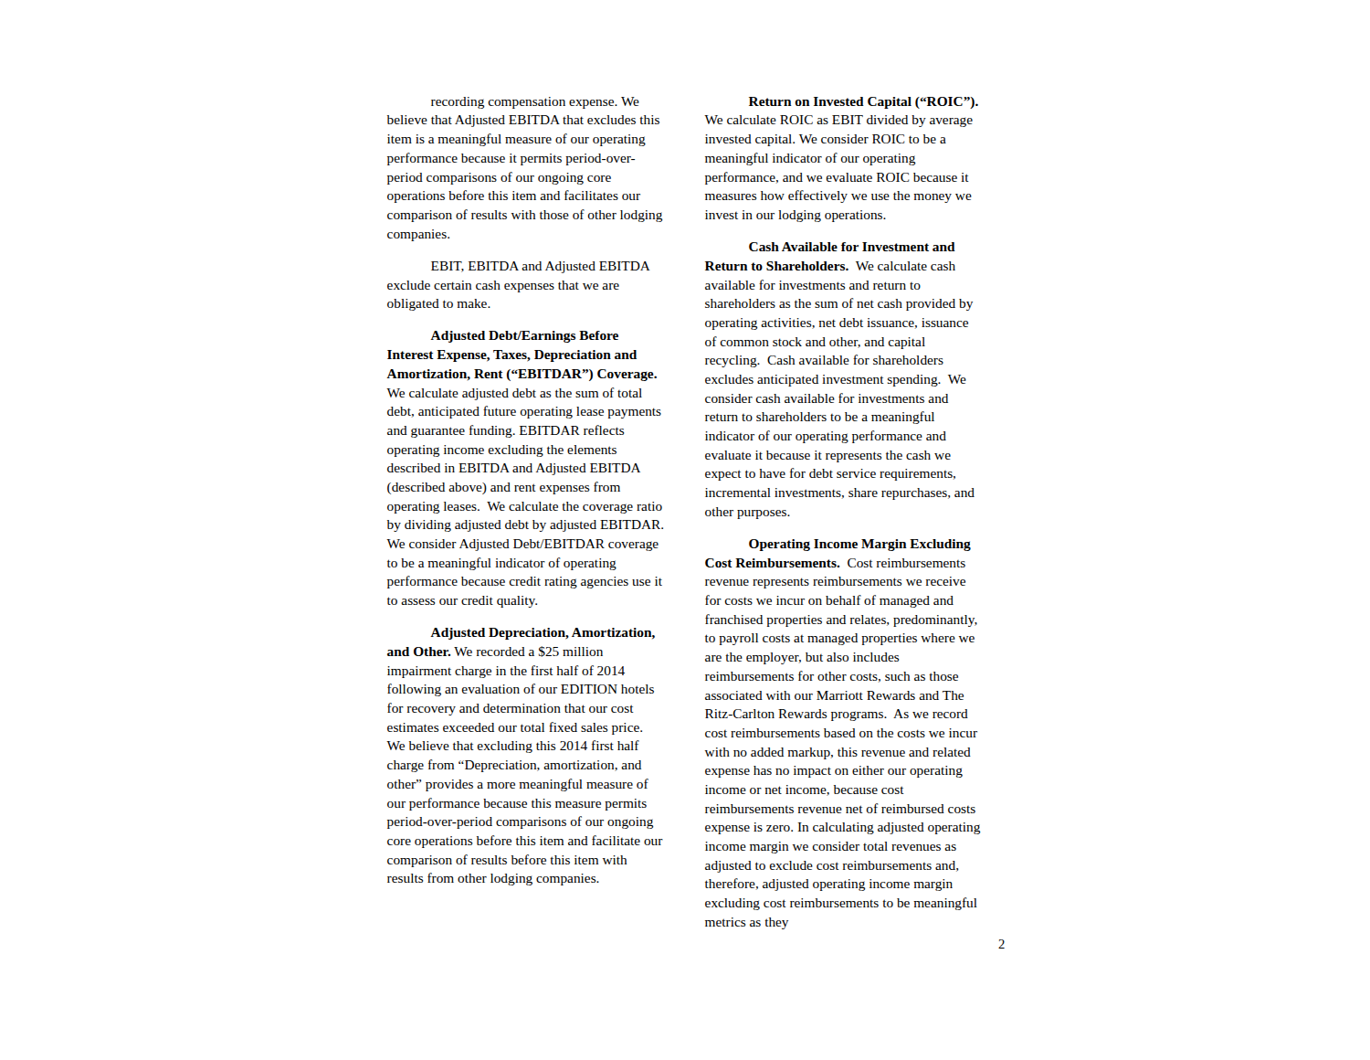recording compensation expense. We believe that Adjusted EBITDA that excludes this item is a meaningful measure of our operating performance because it permits period-over-period comparisons of our ongoing core operations before this item and facilitates our comparison of results with those of other lodging companies.
EBIT, EBITDA and Adjusted EBITDA exclude certain cash expenses that we are obligated to make.
Adjusted Debt/Earnings Before Interest Expense, Taxes, Depreciation and Amortization, Rent (“EBITDAR”) Coverage. We calculate adjusted debt as the sum of total debt, anticipated future operating lease payments and guarantee funding. EBITDAR reflects operating income excluding the elements described in EBITDA and Adjusted EBITDA (described above) and rent expenses from operating leases. We calculate the coverage ratio by dividing adjusted debt by adjusted EBITDAR. We consider Adjusted Debt/EBITDAR coverage to be a meaningful indicator of operating performance because credit rating agencies use it to assess our credit quality.
Adjusted Depreciation, Amortization, and Other. We recorded a $25 million impairment charge in the first half of 2014 following an evaluation of our EDITION hotels for recovery and determination that our cost estimates exceeded our total fixed sales price. We believe that excluding this 2014 first half charge from “Depreciation, amortization, and other” provides a more meaningful measure of our performance because this measure permits period-over-period comparisons of our ongoing core operations before this item and facilitate our comparison of results before this item with results from other lodging companies.
Return on Invested Capital (“ROIC”). We calculate ROIC as EBIT divided by average invested capital. We consider ROIC to be a meaningful indicator of our operating performance, and we evaluate ROIC because it measures how effectively we use the money we invest in our lodging operations.
Cash Available for Investment and Return to Shareholders. We calculate cash available for investments and return to shareholders as the sum of net cash provided by operating activities, net debt issuance, issuance of common stock and other, and capital recycling. Cash available for shareholders excludes anticipated investment spending. We consider cash available for investments and return to shareholders to be a meaningful indicator of our operating performance and evaluate it because it represents the cash we expect to have for debt service requirements, incremental investments, share repurchases, and other purposes.
Operating Income Margin Excluding Cost Reimbursements. Cost reimbursements revenue represents reimbursements we receive for costs we incur on behalf of managed and franchised properties and relates, predominantly, to payroll costs at managed properties where we are the employer, but also includes reimbursements for other costs, such as those associated with our Marriott Rewards and The Ritz-Carlton Rewards programs. As we record cost reimbursements based on the costs we incur with no added markup, this revenue and related expense has no impact on either our operating income or net income, because cost reimbursements revenue net of reimbursed costs expense is zero. In calculating adjusted operating income margin we consider total revenues as adjusted to exclude cost reimbursements and, therefore, adjusted operating income margin excluding cost reimbursements to be meaningful metrics as they
2